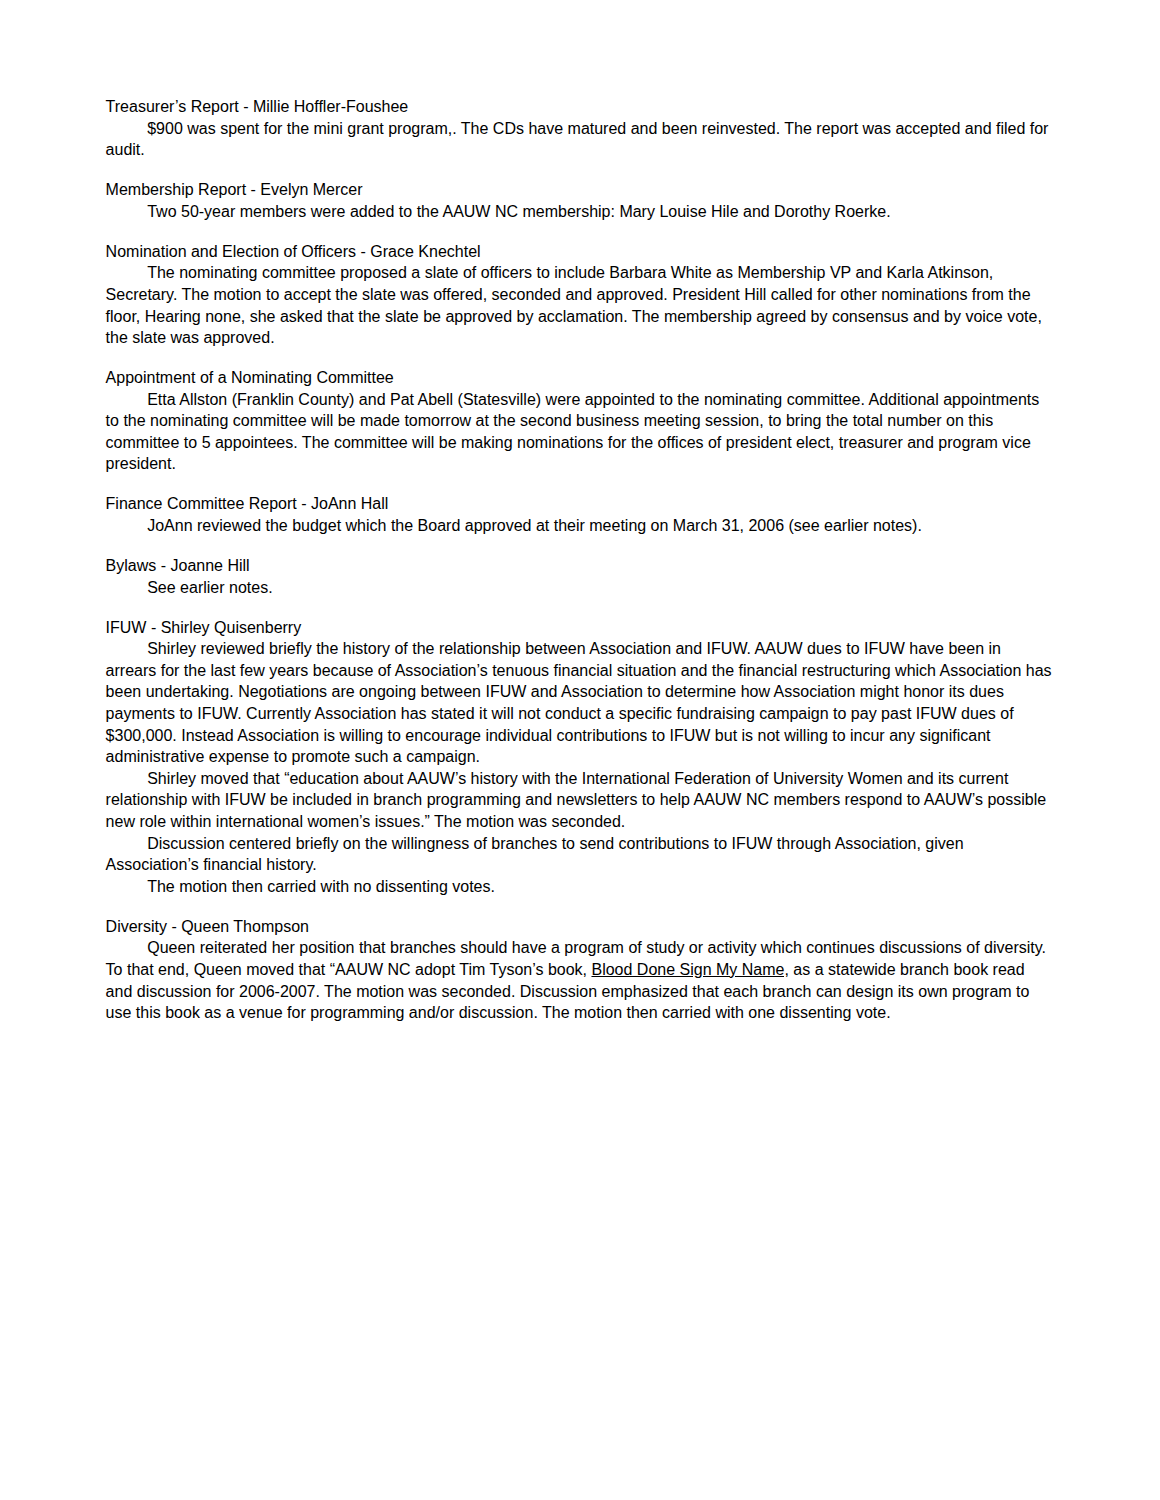Treasurer’s Report - Millie Hoffler-Foushee
$900 was spent for the mini grant program,. The CDs have matured and been reinvested. The report was accepted and filed for audit.
Membership Report - Evelyn Mercer
Two 50-year members were added to the AAUW NC membership: Mary Louise Hile and Dorothy Roerke.
Nomination and Election of Officers - Grace Knechtel
The nominating committee proposed a slate of officers to include Barbara White as Membership VP and Karla Atkinson, Secretary. The motion to accept the slate was offered, seconded and approved. President Hill called for other nominations from the floor, Hearing none, she asked that the slate be approved by acclamation. The membership agreed by consensus and by voice vote, the slate was approved.
Appointment of a Nominating Committee
Etta Allston (Franklin County) and Pat Abell (Statesville) were appointed to the nominating committee. Additional appointments to the nominating committee will be made tomorrow at the second business meeting session, to bring the total number on this committee to 5 appointees. The committee will be making nominations for the offices of president elect, treasurer and program vice president.
Finance Committee Report - JoAnn Hall
JoAnn reviewed the budget which the Board approved at their meeting on March 31, 2006 (see earlier notes).
Bylaws - Joanne Hill
See earlier notes.
IFUW - Shirley Quisenberry
Shirley reviewed briefly the history of the relationship between Association and IFUW. AAUW dues to IFUW have been in arrears for the last few years because of Association’s tenuous financial situation and the financial restructuring which Association has been undertaking. Negotiations are ongoing between IFUW and Association to determine how Association might honor its dues payments to IFUW. Currently Association has stated it will not conduct a specific fundraising campaign to pay past IFUW dues of $300,000. Instead Association is willing to encourage individual contributions to IFUW but is not willing to incur any significant administrative expense to promote such a campaign.
Shirley moved that “education about AAUW’s history with the International Federation of University Women and its current relationship with IFUW be included in branch programming and newsletters to help AAUW NC members respond to AAUW’s possible new role within international women’s issues.” The motion was seconded.
Discussion centered briefly on the willingness of branches to send contributions to IFUW through Association, given Association’s financial history.
The motion then carried with no dissenting votes.
Diversity - Queen Thompson
Queen reiterated her position that branches should have a program of study or activity which continues discussions of diversity. To that end, Queen moved that “AAUW NC adopt Tim Tyson’s book, Blood Done Sign My Name, as a statewide branch book read and discussion for 2006-2007. The motion was seconded. Discussion emphasized that each branch can design its own program to use this book as a venue for programming and/or discussion. The motion then carried with one dissenting vote.